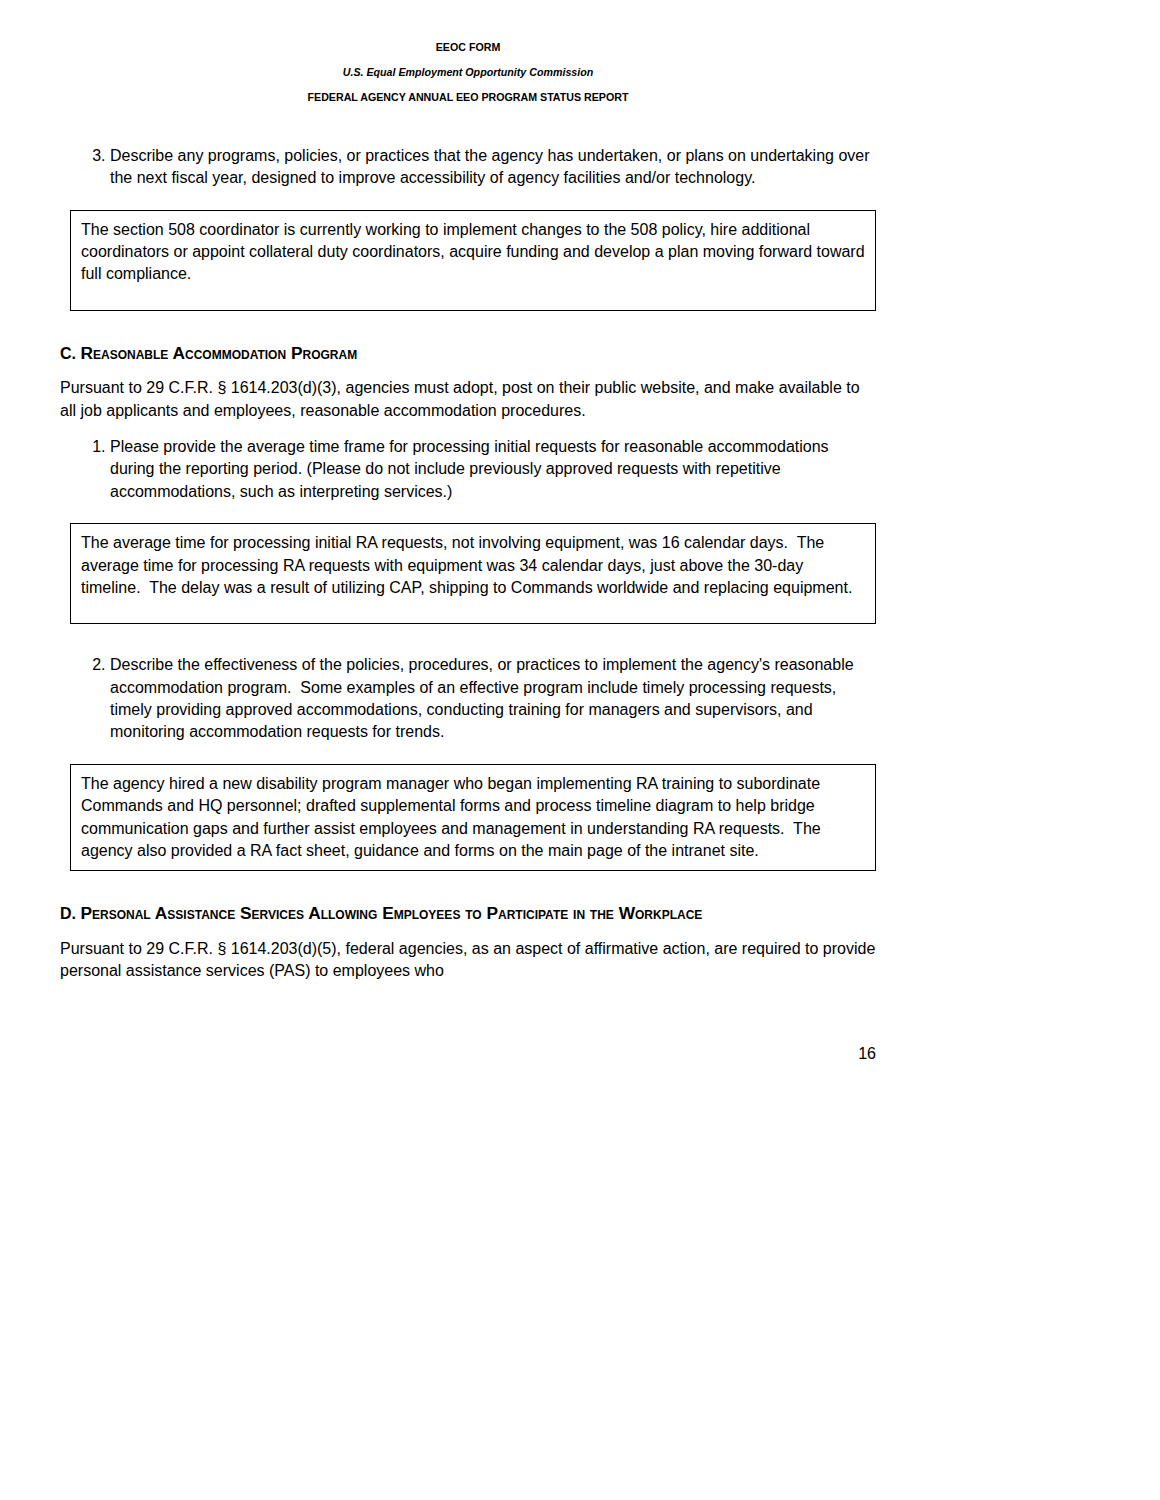EEOC FORM
U.S. Equal Employment Opportunity Commission
FEDERAL AGENCY ANNUAL EEO PROGRAM STATUS REPORT
Describe any programs, policies, or practices that the agency has undertaken, or plans on undertaking over the next fiscal year, designed to improve accessibility of agency facilities and/or technology.
The section 508 coordinator is currently working to implement changes to the 508 policy, hire additional coordinators or appoint collateral duty coordinators, acquire funding and develop a plan moving forward toward full compliance.
C. Reasonable Accommodation Program
Pursuant to 29 C.F.R. § 1614.203(d)(3), agencies must adopt, post on their public website, and make available to all job applicants and employees, reasonable accommodation procedures.
Please provide the average time frame for processing initial requests for reasonable accommodations during the reporting period. (Please do not include previously approved requests with repetitive accommodations, such as interpreting services.)
The average time for processing initial RA requests, not involving equipment, was 16 calendar days. The average time for processing RA requests with equipment was 34 calendar days, just above the 30-day timeline. The delay was a result of utilizing CAP, shipping to Commands worldwide and replacing equipment.
Describe the effectiveness of the policies, procedures, or practices to implement the agency's reasonable accommodation program. Some examples of an effective program include timely processing requests, timely providing approved accommodations, conducting training for managers and supervisors, and monitoring accommodation requests for trends.
The agency hired a new disability program manager who began implementing RA training to subordinate Commands and HQ personnel; drafted supplemental forms and process timeline diagram to help bridge communication gaps and further assist employees and management in understanding RA requests. The agency also provided a RA fact sheet, guidance and forms on the main page of the intranet site.
D. Personal Assistance Services Allowing Employees to Participate in the Workplace
Pursuant to 29 C.F.R. § 1614.203(d)(5), federal agencies, as an aspect of affirmative action, are required to provide personal assistance services (PAS) to employees who
16